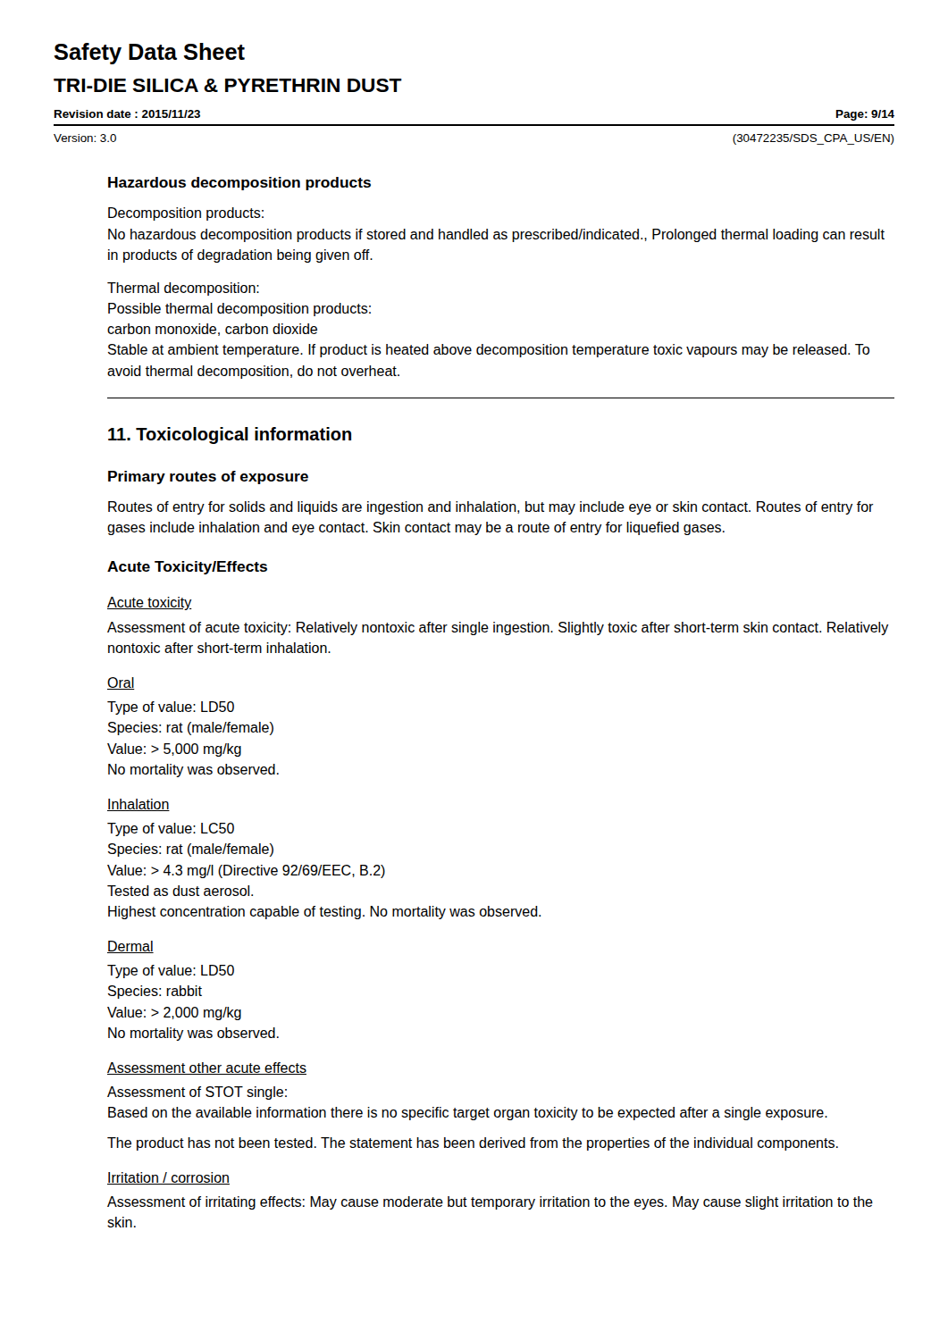Safety Data Sheet
TRI-DIE SILICA & PYRETHRIN DUST
Revision date : 2015/11/23 Page: 9/14
Version: 3.0 (30472235/SDS_CPA_US/EN)
Hazardous decomposition products
Decomposition products:
No hazardous decomposition products if stored and handled as prescribed/indicated., Prolonged thermal loading can result in products of degradation being given off.
Thermal decomposition:
Possible thermal decomposition products:
carbon monoxide, carbon dioxide
Stable at ambient temperature. If product is heated above decomposition temperature toxic vapours may be released. To avoid thermal decomposition, do not overheat.
11. Toxicological information
Primary routes of exposure
Routes of entry for solids and liquids are ingestion and inhalation, but may include eye or skin contact. Routes of entry for gases include inhalation and eye contact. Skin contact may be a route of entry for liquefied gases.
Acute Toxicity/Effects
Acute toxicity
Assessment of acute toxicity: Relatively nontoxic after single ingestion. Slightly toxic after short-term skin contact. Relatively nontoxic after short-term inhalation.
Oral
Type of value: LD50
Species: rat (male/female)
Value: > 5,000 mg/kg
No mortality was observed.
Inhalation
Type of value: LC50
Species: rat (male/female)
Value: > 4.3 mg/l (Directive 92/69/EEC, B.2)
Tested as dust aerosol.
Highest concentration capable of testing. No mortality was observed.
Dermal
Type of value: LD50
Species: rabbit
Value: > 2,000 mg/kg
No mortality was observed.
Assessment other acute effects
Assessment of STOT single:
Based on the available information there is no specific target organ toxicity to be expected after a single exposure.
The product has not been tested. The statement has been derived from the properties of the individual components.
Irritation / corrosion
Assessment of irritating effects: May cause moderate but temporary irritation to the eyes. May cause slight irritation to the skin.